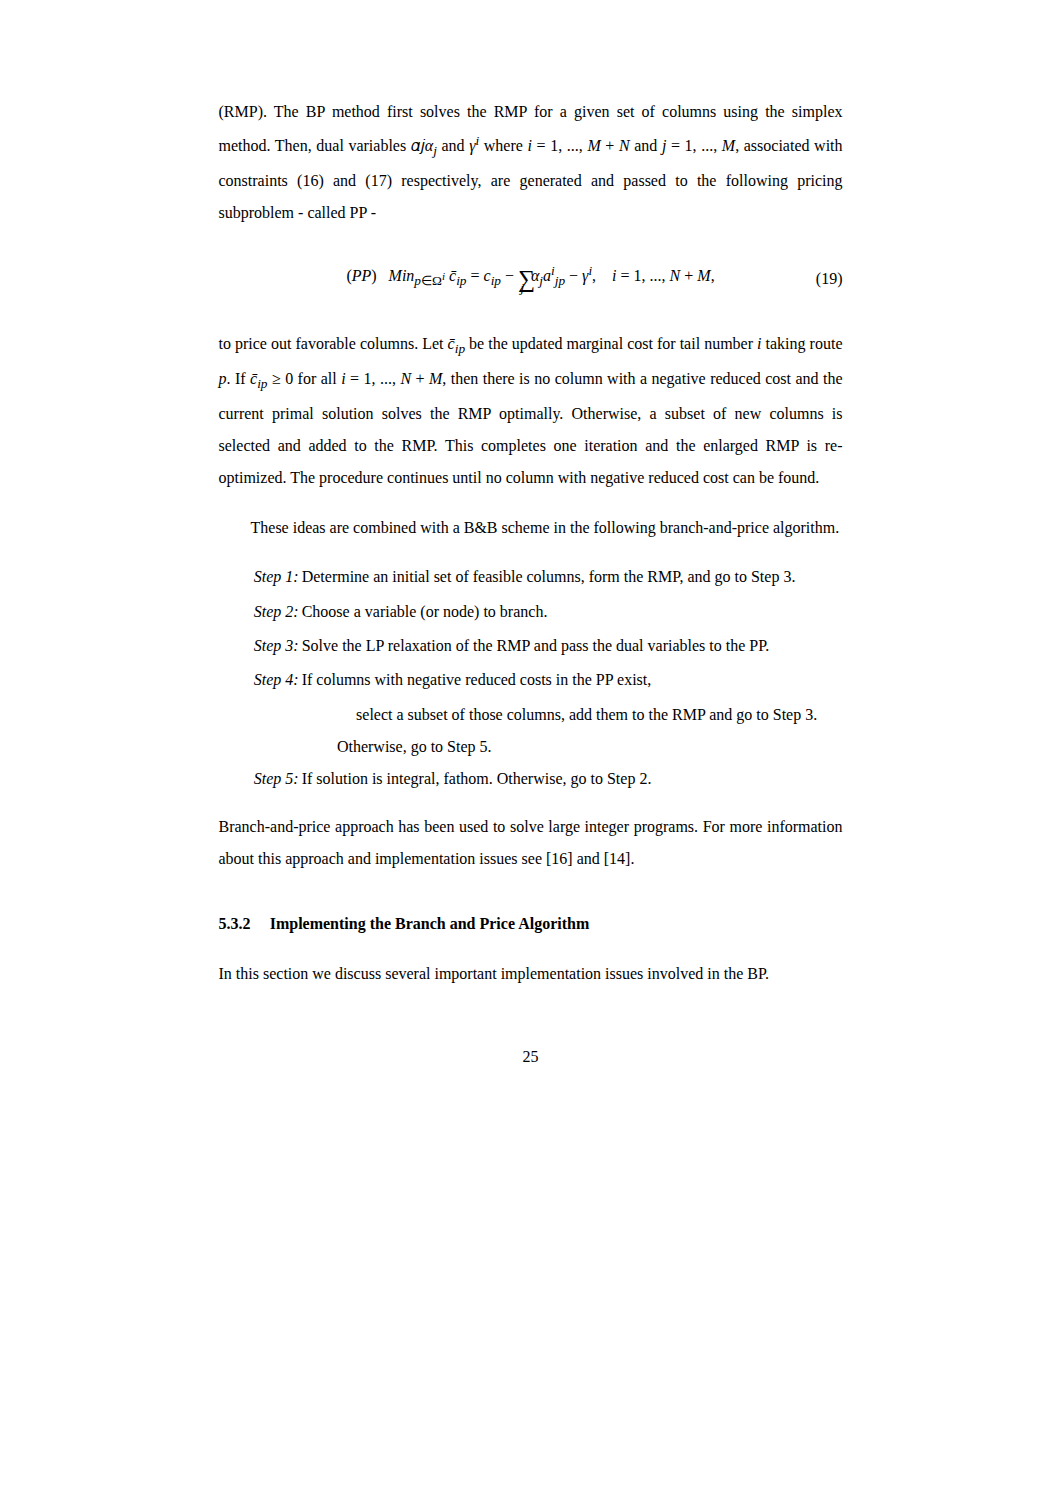(RMP). The BP method first solves the RMP for a given set of columns using the simplex method. Then, dual variables αj αj and γi where i = 1, ..., M + N and j = 1, ..., M, associated with constraints (16) and (17) respectively, are generated and passed to the following pricing subproblem - called PP -
(PP) Minp∈Ωi c̄ip = cip − ∑j αj aijp − γi, i = 1, ..., N + M, (19)
to price out favorable columns. Let c̄ip be the updated marginal cost for tail number i taking route p. If c̄ip ≥ 0 for all i = 1, ..., N + M, then there is no column with a negative reduced cost and the current primal solution solves the RMP optimally. Otherwise, a subset of new columns is selected and added to the RMP. This completes one iteration and the enlarged RMP is re-optimized. The procedure continues until no column with negative reduced cost can be found.
These ideas are combined with a B&B scheme in the following branch-and-price algorithm.
Step 1:
Determine an initial set of feasible columns, form the RMP, and go to Step 3.
Step 2:
Choose a variable (or node) to branch.
Step 3:
Solve the LP relaxation of the RMP and pass the dual variables to the PP.
Step 4:
If columns with negative reduced costs in the PP exist,
select a subset of those columns, add them to the RMP and go to Step 3.
Otherwise, go to Step 5.
Step 5:
If solution is integral, fathom. Otherwise, go to Step 2.
Branch-and-price approach has been used to solve large integer programs. For more information about this approach and implementation issues see [16] and [14].
5.3.2 Implementing the Branch and Price Algorithm
In this section we discuss several important implementation issues involved in the BP.
25